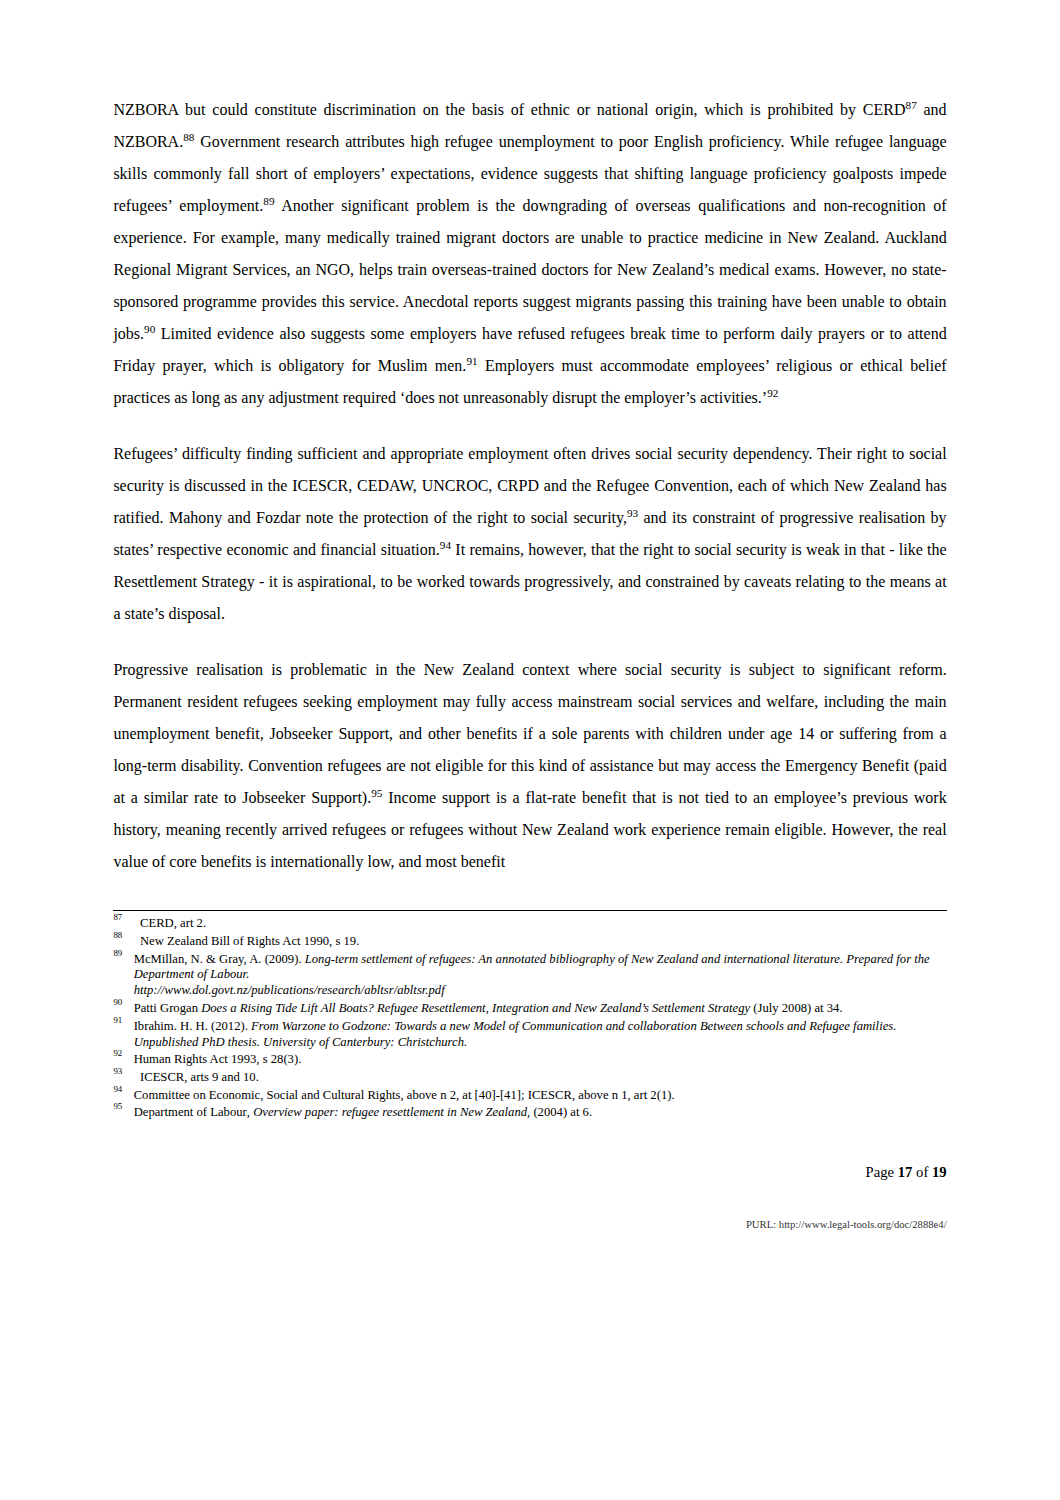NZBORA but could constitute discrimination on the basis of ethnic or national origin, which is prohibited by CERD87 and NZBORA.88 Government research attributes high refugee unemployment to poor English proficiency. While refugee language skills commonly fall short of employers’ expectations, evidence suggests that shifting language proficiency goalposts impede refugees’ employment.89 Another significant problem is the downgrading of overseas qualifications and non-recognition of experience. For example, many medically trained migrant doctors are unable to practice medicine in New Zealand. Auckland Regional Migrant Services, an NGO, helps train overseas-trained doctors for New Zealand’s medical exams. However, no state-sponsored programme provides this service. Anecdotal reports suggest migrants passing this training have been unable to obtain jobs.90 Limited evidence also suggests some employers have refused refugees break time to perform daily prayers or to attend Friday prayer, which is obligatory for Muslim men.91 Employers must accommodate employees’ religious or ethical belief practices as long as any adjustment required ‘does not unreasonably disrupt the employer’s activities.’92
Refugees’ difficulty finding sufficient and appropriate employment often drives social security dependency. Their right to social security is discussed in the ICESCR, CEDAW, UNCROC, CRPD and the Refugee Convention, each of which New Zealand has ratified. Mahony and Fozdar note the protection of the right to social security,93 and its constraint of progressive realisation by states’ respective economic and financial situation.94 It remains, however, that the right to social security is weak in that - like the Resettlement Strategy - it is aspirational, to be worked towards progressively, and constrained by caveats relating to the means at a state’s disposal.
Progressive realisation is problematic in the New Zealand context where social security is subject to significant reform. Permanent resident refugees seeking employment may fully access mainstream social services and welfare, including the main unemployment benefit, Jobseeker Support, and other benefits if a sole parents with children under age 14 or suffering from a long-term disability. Convention refugees are not eligible for this kind of assistance but may access the Emergency Benefit (paid at a similar rate to Jobseeker Support).95 Income support is a flat-rate benefit that is not tied to an employee’s previous work history, meaning recently arrived refugees or refugees without New Zealand work experience remain eligible. However, the real value of core benefits is internationally low, and most benefit
87 CERD, art 2.
88 New Zealand Bill of Rights Act 1990, s 19.
89 McMillan, N. & Gray, A. (2009). Long-term settlement of refugees: An annotated bibliography of New Zealand and international literature. Prepared for the Department of Labour.
http://www.dol.govt.nz/publications/research/abltsr/abltsr.pdf
90 Patti Grogan Does a Rising Tide Lift All Boats? Refugee Resettlement, Integration and New Zealand’s Settlement Strategy (July 2008) at 34.
91 Ibrahim. H. H. (2012). From Warzone to Godzone: Towards a new Model of Communication and collaboration Between schools and Refugee families. Unpublished PhD thesis. University of Canterbury: Christchurch.
92 Human Rights Act 1993, s 28(3).
93 ICESCR, arts 9 and 10.
94 Committee on Economic, Social and Cultural Rights, above n 2, at [40]-[41]; ICESCR, above n 1, art 2(1).
95 Department of Labour, Overview paper: refugee resettlement in New Zealand, (2004) at 6.
Page 17 of 19
PURL: http://www.legal-tools.org/doc/2888e4/